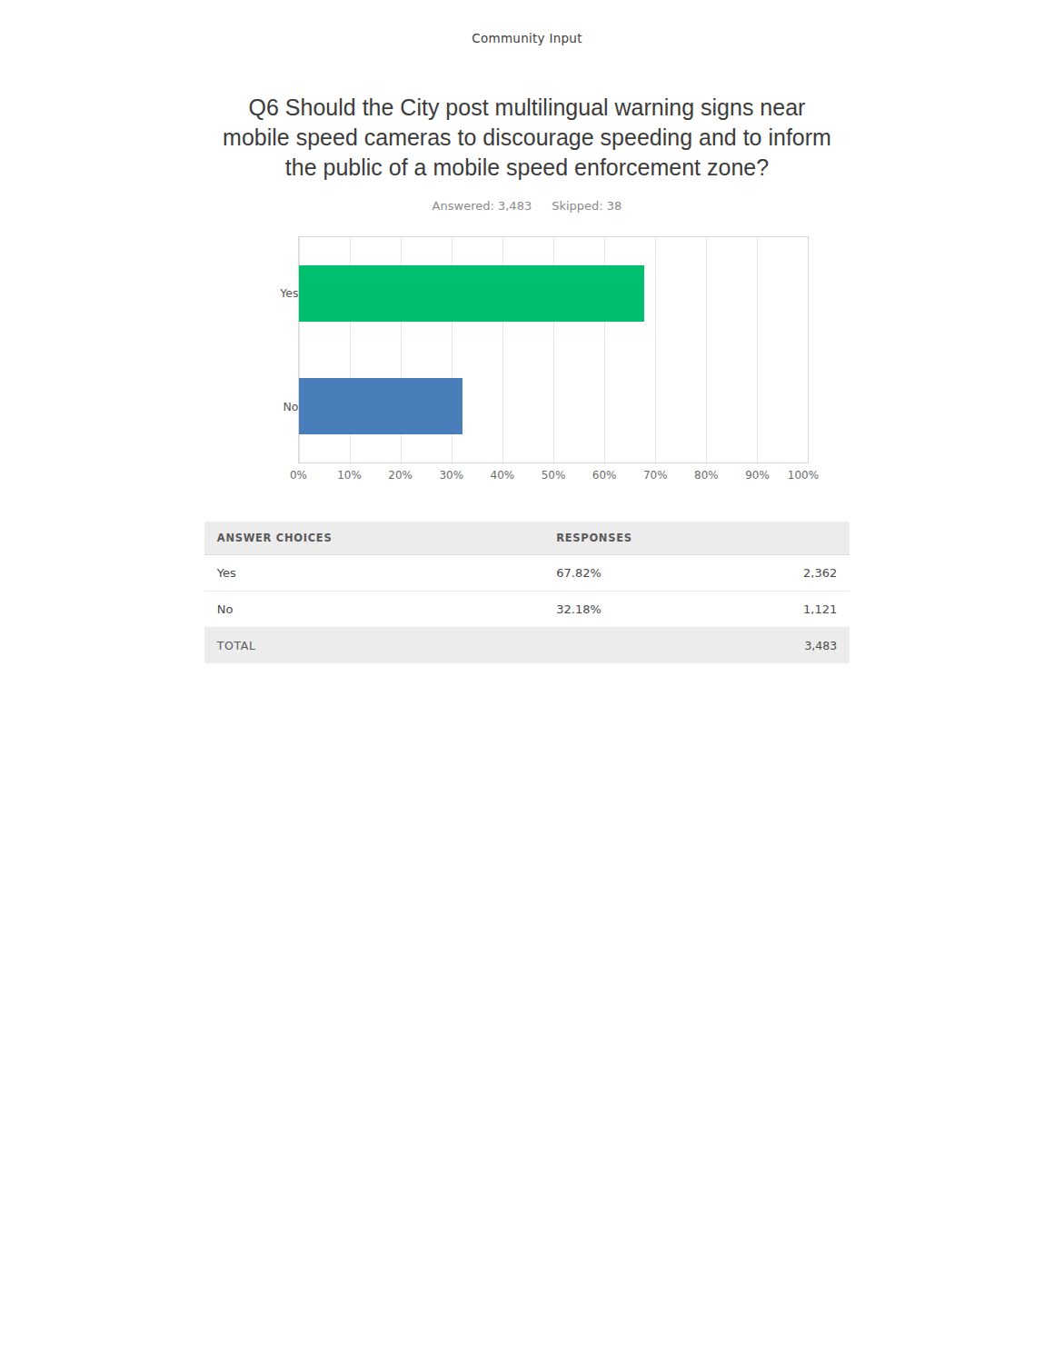Community Input
Q6 Should the City post multilingual warning signs near mobile speed cameras to discourage speeding and to inform the public of a mobile speed enforcement zone?
Answered: 3,483 Skipped: 38
| Yes | |
| No |
0% 10% 20% 30% 40% 50% 60% 70% 80% 90% 100%
| ANSWER CHOICES | RESPONSES |
| --- | --- |
| Yes | 67.82% | 2,362 |
| No | 32.18% | 1,121 |
| TOTAL | | 3,483 |